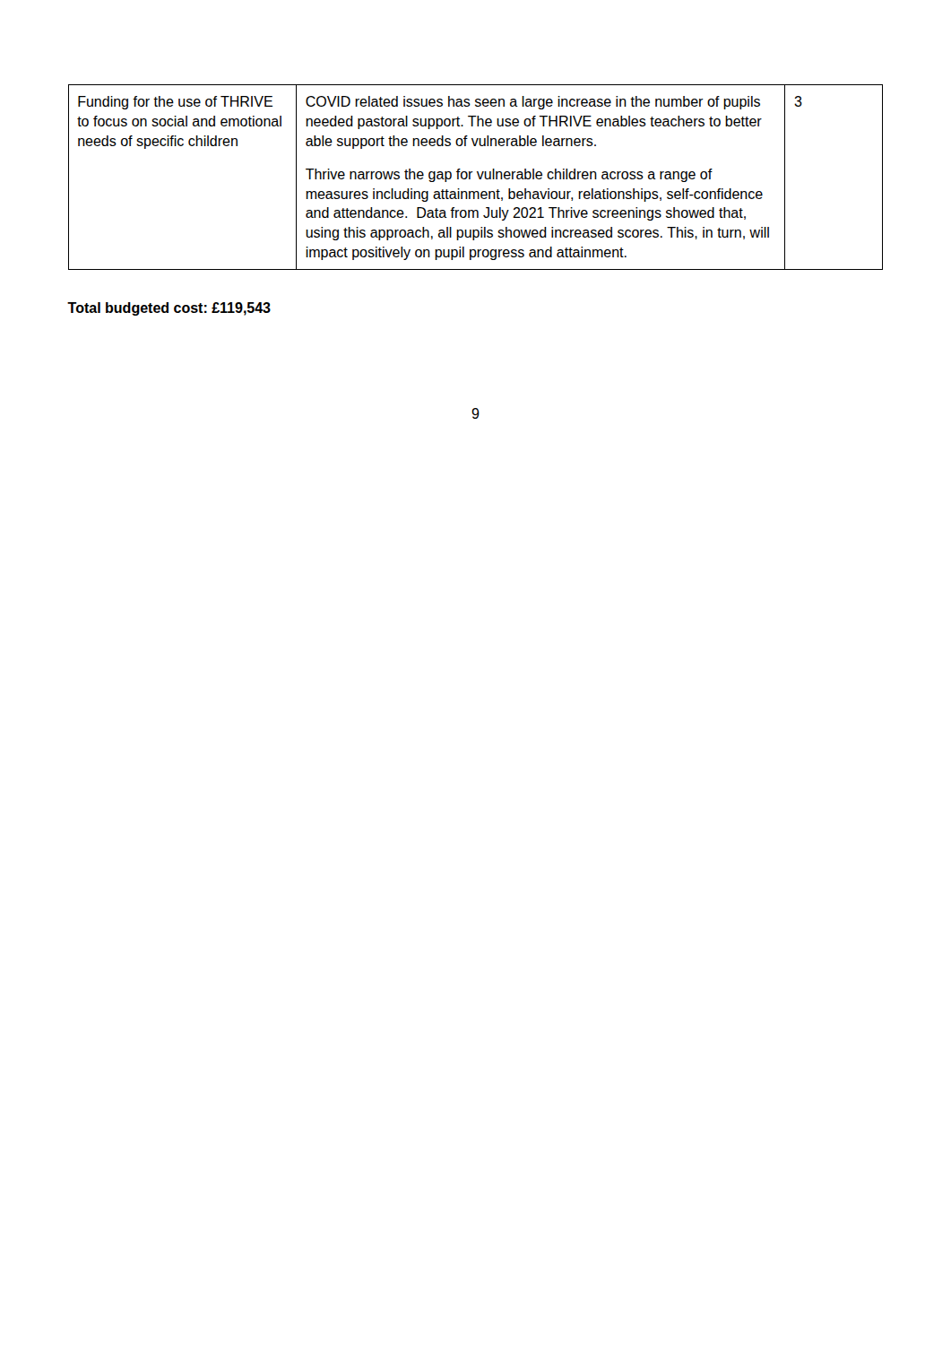| Funding for the use of THRIVE to focus on social and emotional needs of specific children | COVID related issues has seen a large increase in the number of pupils needed pastoral support. The use of THRIVE enables teachers to better able support the needs of vulnerable learners. Thrive narrows the gap for vulnerable children across a range of measures including attainment, behaviour, relationships, self-confidence and attendance. Data from July 2021 Thrive screenings showed that, using this approach, all pupils showed increased scores. This, in turn, will impact positively on pupil progress and attainment. | 3 |
Total budgeted cost: £119,543
9